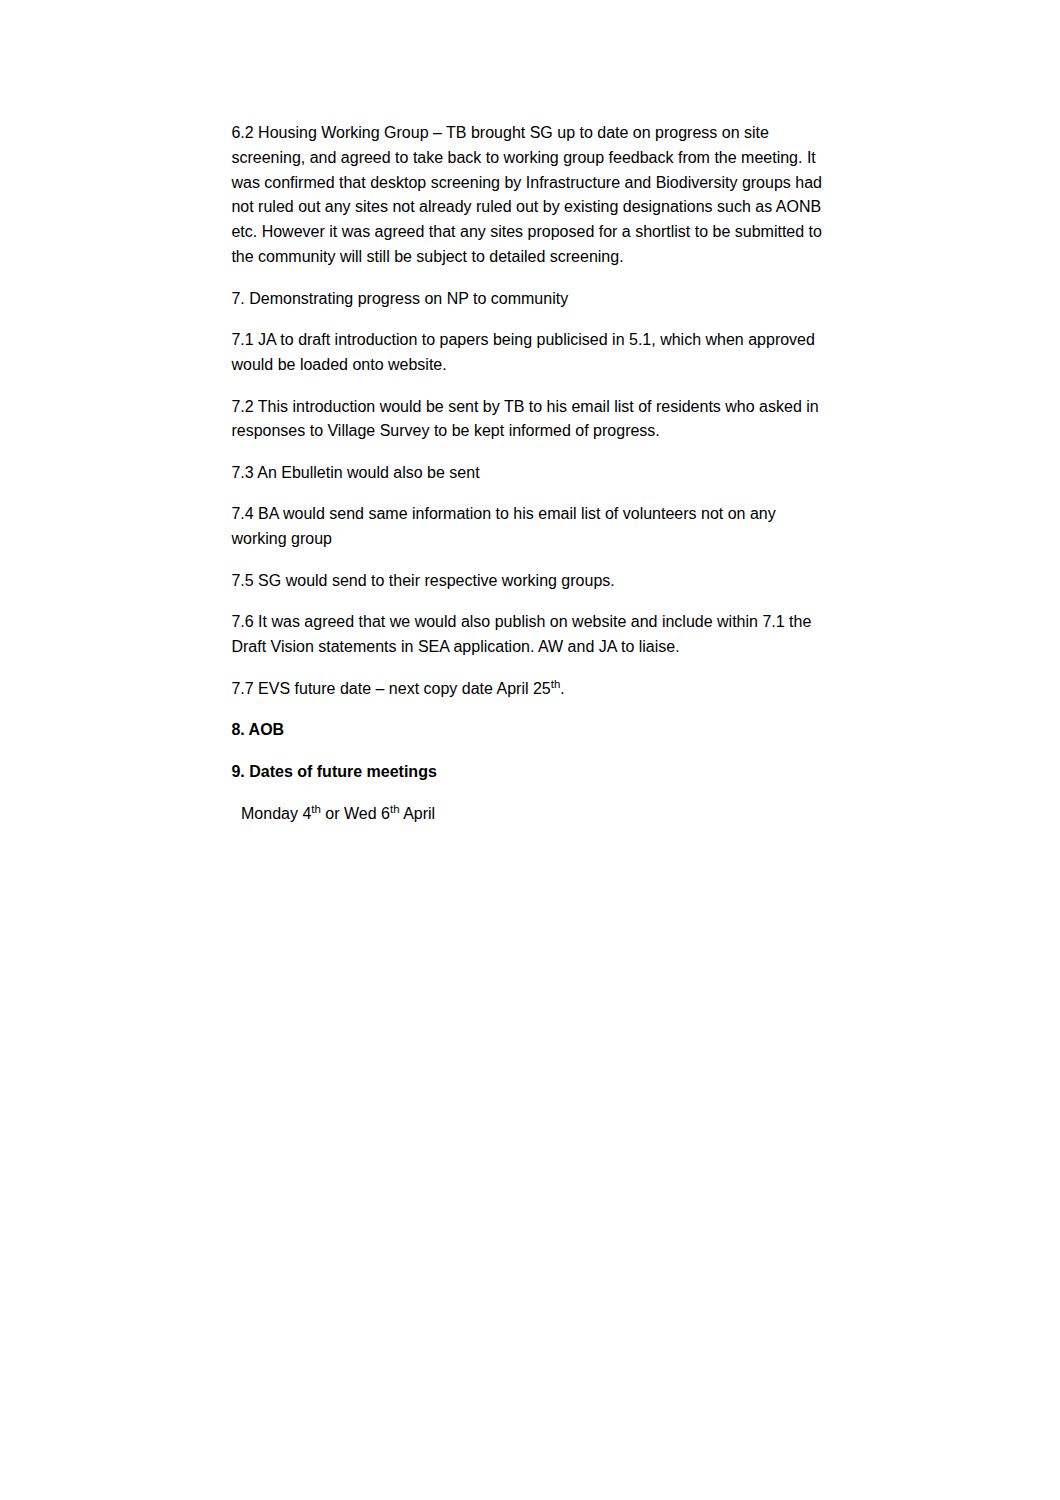6.2 Housing Working Group – TB brought SG up to date on progress on site screening, and agreed to take back to working group feedback from the meeting. It was confirmed that desktop screening by Infrastructure and Biodiversity groups had not ruled out any sites not already ruled out by existing designations such as AONB etc. However it was agreed that any sites proposed for a shortlist to be submitted to the community will still be subject to detailed screening.
7. Demonstrating progress on NP to community
7.1 JA to draft introduction to papers being publicised in 5.1, which when approved would be loaded onto website.
7.2 This introduction would be sent by TB to his email list of residents who asked in responses to Village Survey to be kept informed of progress.
7.3 An Ebulletin would also be sent
7.4 BA would send same information to his email list of volunteers not on any working group
7.5 SG would send to their respective working groups.
7.6 It was agreed that we would also publish on website and include within 7.1 the Draft Vision statements in SEA application. AW and JA to liaise.
7.7 EVS future date – next copy date April 25th.
8. AOB
9. Dates of future meetings
Monday 4th or Wed 6th April